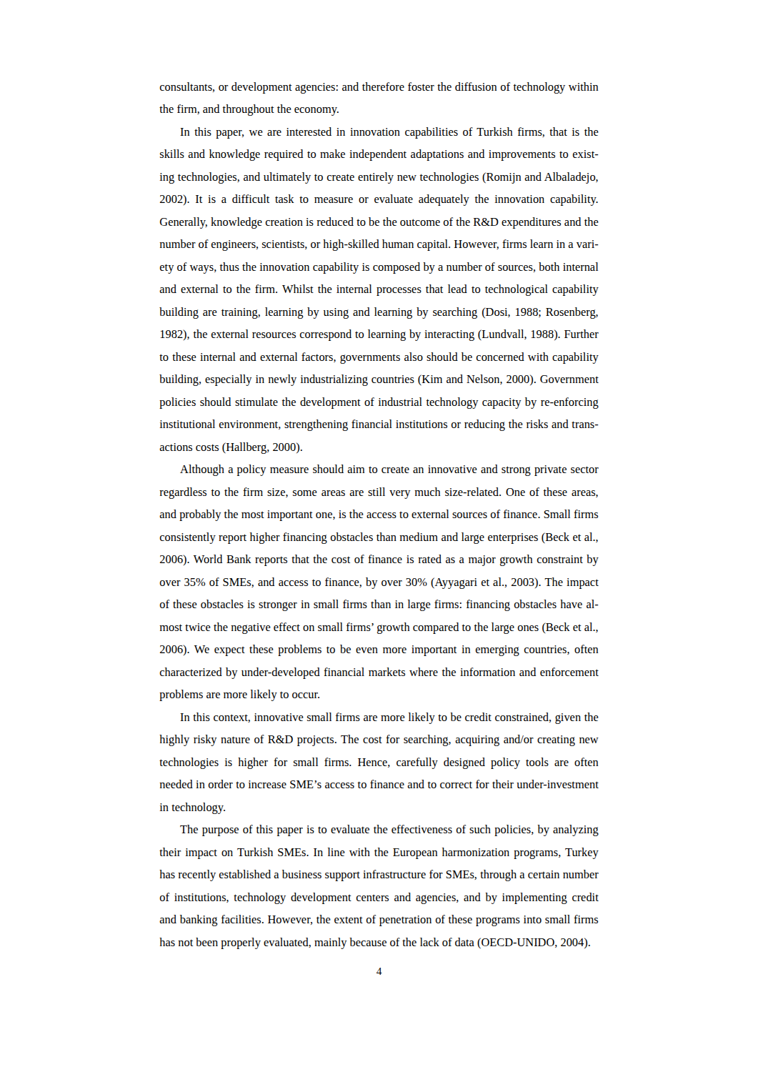consultants, or development agencies: and therefore foster the diffusion of technology within the firm, and throughout the economy.
In this paper, we are interested in innovation capabilities of Turkish firms, that is the skills and knowledge required to make independent adaptations and improvements to existing technologies, and ultimately to create entirely new technologies (Romijn and Albaladejo, 2002). It is a difficult task to measure or evaluate adequately the innovation capability. Generally, knowledge creation is reduced to be the outcome of the R&D expenditures and the number of engineers, scientists, or high-skilled human capital. However, firms learn in a variety of ways, thus the innovation capability is composed by a number of sources, both internal and external to the firm. Whilst the internal processes that lead to technological capability building are training, learning by using and learning by searching (Dosi, 1988; Rosenberg, 1982), the external resources correspond to learning by interacting (Lundvall, 1988). Further to these internal and external factors, governments also should be concerned with capability building, especially in newly industrializing countries (Kim and Nelson, 2000). Government policies should stimulate the development of industrial technology capacity by re-enforcing institutional environment, strengthening financial institutions or reducing the risks and transactions costs (Hallberg, 2000).
Although a policy measure should aim to create an innovative and strong private sector regardless to the firm size, some areas are still very much size-related. One of these areas, and probably the most important one, is the access to external sources of finance. Small firms consistently report higher financing obstacles than medium and large enterprises (Beck et al., 2006). World Bank reports that the cost of finance is rated as a major growth constraint by over 35% of SMEs, and access to finance, by over 30% (Ayyagari et al., 2003). The impact of these obstacles is stronger in small firms than in large firms: financing obstacles have almost twice the negative effect on small firms’ growth compared to the large ones (Beck et al., 2006). We expect these problems to be even more important in emerging countries, often characterized by under-developed financial markets where the information and enforcement problems are more likely to occur.
In this context, innovative small firms are more likely to be credit constrained, given the highly risky nature of R&D projects. The cost for searching, acquiring and/or creating new technologies is higher for small firms. Hence, carefully designed policy tools are often needed in order to increase SME’s access to finance and to correct for their under-investment in technology.
The purpose of this paper is to evaluate the effectiveness of such policies, by analyzing their impact on Turkish SMEs. In line with the European harmonization programs, Turkey has recently established a business support infrastructure for SMEs, through a certain number of institutions, technology development centers and agencies, and by implementing credit and banking facilities. However, the extent of penetration of these programs into small firms has not been properly evaluated, mainly because of the lack of data (OECD-UNIDO, 2004).
4